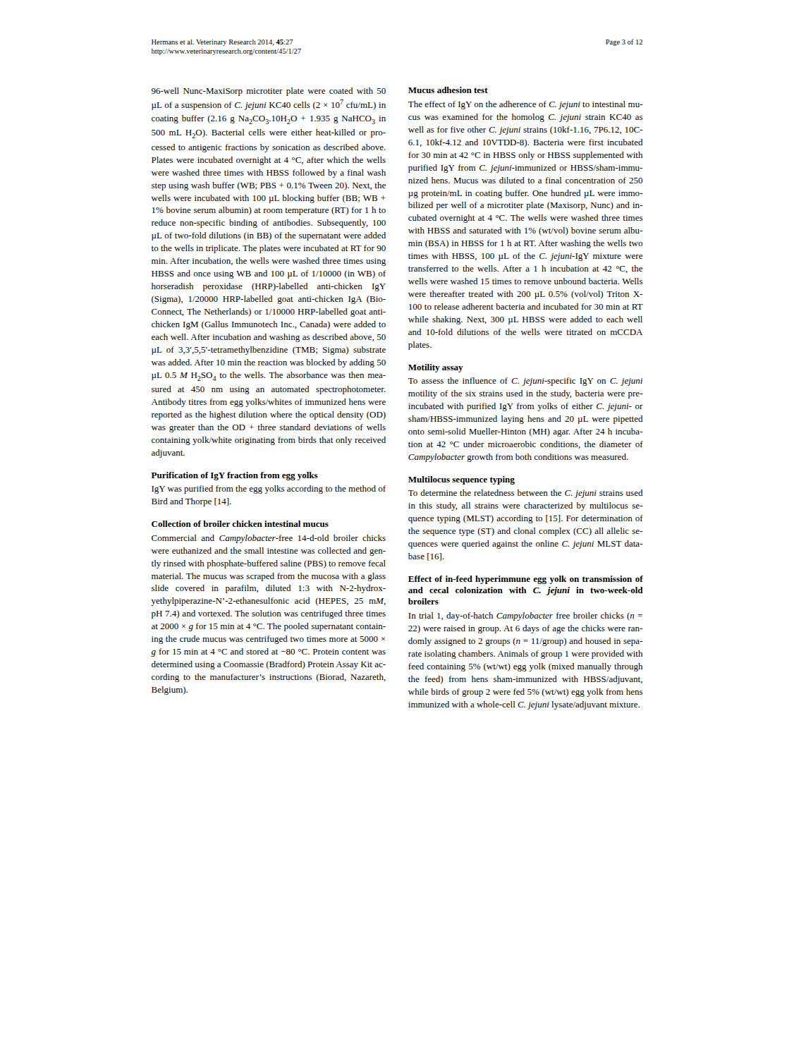Hermans et al. Veterinary Research 2014, 45:27 http://www.veterinaryresearch.org/content/45/1/27
Page 3 of 12
96-well Nunc-MaxiSorp microtiter plate were coated with 50 µL of a suspension of C. jejuni KC40 cells (2 × 107 cfu/mL) in coating buffer (2.16 g Na2 CO3.10H2 O + 1.935 g NaHCO3 in 500 mL H2 O). Bacterial cells were either heat-killed or processed to antigenic fractions by sonication as described above. Plates were incubated overnight at 4 °C, after which the wells were washed three times with HBSS followed by a final wash step using wash buffer (WB; PBS + 0.1% Tween 20). Next, the wells were incubated with 100 µL blocking buffer (BB; WB + 1% bovine serum albumin) at room temperature (RT) for 1 h to reduce non-specific binding of antibodies. Subsequently, 100 µL of two-fold dilutions (in BB) of the supernatant were added to the wells in triplicate. The plates were incubated at RT for 90 min. After incubation, the wells were washed three times using HBSS and once using WB and 100 µL of 1/10000 (in WB) of horseradish peroxidase (HRP)-labelled anti-chicken IgY (Sigma), 1/20000 HRP-labelled goat anti-chicken IgA (Bio-Connect, The Netherlands) or 1/10000 HRP-labelled goat anti-chicken IgM (Gallus Immunotech Inc., Canada) were added to each well. After incubation and washing as described above, 50 µL of 3,3′,5,5′-tetramethylbenzidine (TMB; Sigma) substrate was added. After 10 min the reaction was blocked by adding 50 µL 0.5 M H2 SO4 to the wells. The absorbance was then measured at 450 nm using an automated spectrophotometer. Antibody titres from egg yolks/whites of immunized hens were reported as the highest dilution where the optical density (OD) was greater than the OD + three standard deviations of wells containing yolk/white originating from birds that only received adjuvant.
Purification of IgY fraction from egg yolks
IgY was purified from the egg yolks according to the method of Bird and Thorpe [14].
Collection of broiler chicken intestinal mucus
Commercial and Campylobacter-free 14-d-old broiler chicks were euthanized and the small intestine was collected and gently rinsed with phosphate-buffered saline (PBS) to remove fecal material. The mucus was scraped from the mucosa with a glass slide covered in parafilm, diluted 1:3 with N-2-hydroxyethylpiperazine-N’-2-ethanesulfonic acid (HEPES, 25 mM, pH 7.4) and vortexed. The solution was centrifuged three times at 2000 × g for 15 min at 4 °C. The pooled supernatant containing the crude mucus was centrifuged two times more at 5000 × g for 15 min at 4 °C and stored at −80 °C. Protein content was determined using a Coomassie (Bradford) Protein Assay Kit according to the manufacturer’s instructions (Biorad, Nazareth, Belgium).
Mucus adhesion test
The effect of IgY on the adherence of C. jejuni to intestinal mucus was examined for the homolog C. jejuni strain KC40 as well as for five other C. jejuni strains (10kf-1.16, 7P6.12, 10C-6.1, 10kf-4.12 and 10VTDD-8). Bacteria were first incubated for 30 min at 42 °C in HBSS only or HBSS supplemented with purified IgY from C. jejuni-immunized or HBSS/sham-immunized hens. Mucus was diluted to a final concentration of 250 µg protein/mL in coating buffer. One hundred µL were immobilized per well of a microtiter plate (Maxisorp, Nunc) and incubated overnight at 4 °C. The wells were washed three times with HBSS and saturated with 1% (wt/vol) bovine serum albumin (BSA) in HBSS for 1 h at RT. After washing the wells two times with HBSS, 100 µL of the C. jejuni-IgY mixture were transferred to the wells. After a 1 h incubation at 42 °C, the wells were washed 15 times to remove unbound bacteria. Wells were thereafter treated with 200 µL 0.5% (vol/vol) Triton X-100 to release adherent bacteria and incubated for 30 min at RT while shaking. Next, 300 µL HBSS were added to each well and 10-fold dilutions of the wells were titrated on mCCDA plates.
Motility assay
To assess the influence of C. jejuni-specific IgY on C. jejuni motility of the six strains used in the study, bacteria were pre-incubated with purified IgY from yolks of either C. jejuni- or sham/HBSS-immunized laying hens and 20 µL were pipetted onto semi-solid Mueller-Hinton (MH) agar. After 24 h incubation at 42 °C under microaerobic conditions, the diameter of Campylobacter growth from both conditions was measured.
Multilocus sequence typing
To determine the relatedness between the C. jejuni strains used in this study, all strains were characterized by multilocus sequence typing (MLST) according to [15]. For determination of the sequence type (ST) and clonal complex (CC) all allelic sequences were queried against the online C. jejuni MLST database [16].
Effect of in-feed hyperimmune egg yolk on transmission of and cecal colonization with C. jejuni in two-week-old broilers
In trial 1, day-of-hatch Campylobacter free broiler chicks (n = 22) were raised in group. At 6 days of age the chicks were randomly assigned to 2 groups (n = 11/group) and housed in separate isolating chambers. Animals of group 1 were provided with feed containing 5% (wt/wt) egg yolk (mixed manually through the feed) from hens sham-immunized with HBSS/adjuvant, while birds of group 2 were fed 5% (wt/wt) egg yolk from hens immunized with a whole-cell C. jejuni lysate/adjuvant mixture.